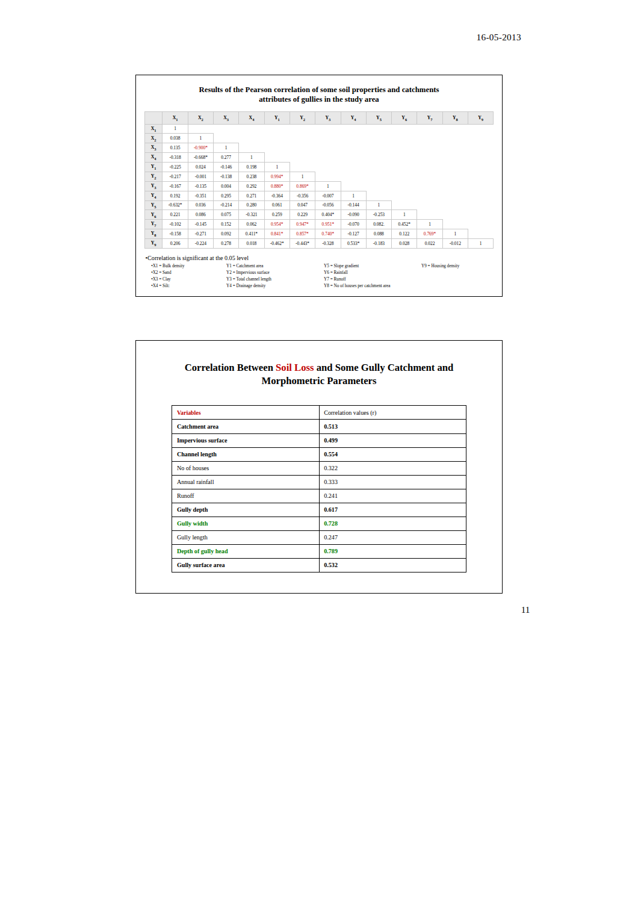16-05-2013
Results of the Pearson correlation of some soil properties and catchments
attributes of gullies in the study area
| | X 1 | X 2 | X 3 | X 4 | Y 1 | Y 2 | Y 3 | Y 4 | Y 5 | Y 6 | Y 7 | Y 8 | Y 9 |
| --- | --- | --- | --- | --- | --- | --- | --- | --- | --- | --- | --- | --- | --- |
| X 1 | 1 | | | | | | | | | | | | |
| X 2 | 0.038 | 1 | | | | | | | | | | | |
| X 3 | 0.135 | -0.900* | 1 | | | | | | | | | | |
| X 4 | -0.318 | -0.668* | 0.277 | 1 | | | | | | | | | |
| Y 1 | -0.225 | 0.024 | -0.146 | 0.198 | 1 | | | | | | | | |
| Y 2 | -0.217 | -0.001 | -0.138 | 0.238 | 0.994* | 1 | | | | | | | |
| Y 3 | -0.167 | -0.135 | 0.004 | 0.292 | 0.880* | 0.869* | 1 | | | | | | |
| Y 4 | 0.192 | -0.351 | 0.295 | 0.271 | -0.364 | -0.356 | -0.007 | 1 | | | | | |
| Y 5 | -0.632* | 0.036 | -0.214 | 0.280 | 0.061 | 0.047 | -0.056 | -0.144 | 1 | | | | |
| Y 6 | 0.221 | 0.086 | 0.075 | -0.321 | 0.259 | 0.229 | 0.404* | -0.090 | -0.253 | 1 | | | |
| Y 7 | -0.102 | -0.145 | 0.152 | 0.062 | 0.954* | 0.947* | 0.951* | -0.070 | 0.082. | 0.452* | 1 | | |
| Y 8 | -0.158 | -0.271 | 0.092 | 0.411* | 0.841* | 0.857* | 0.740* | -0.127 | 0.088 | 0.122 | 0.769* | 1 | |
| Y 9 | 0.206 | -0.224 | 0.278 | 0.018 | -0.462* | -0.443* | -0.328 | 0.533* | -0.183 | 0.028 | 0.022 | -0.012 | 1 |
•Correlation is significant at the 0.05 level
•X1 = Bulk density Y1 = Catchment area Y5 = Slope gradient Y9 = Housing density
•X2 = Sand Y2 = Impervious surface Y6 = Rainfall
•X3 = Clay Y3 = Total channel length Y7 = Runoff
•X4 = Silt: Y4 = Drainage density Y8 = No of houses per catchment area
Correlation Between Soil Loss and Some Gully Catchment and
Morphometric Parameters
| Variables | Correlation values (r) |
| --- | --- |
| Catchment area | 0.513 |
| Impervious surface | 0.499 |
| Channel length | 0.554 |
| No of houses | 0.322 |
| Annual rainfall | 0.333 |
| Runoff | 0.241 |
| Gully depth | 0.617 |
| Gully width | 0.728 |
| Gully length | 0.247 |
| Depth of gully head | 0.789 |
| Gully surface area | 0.532 |
11